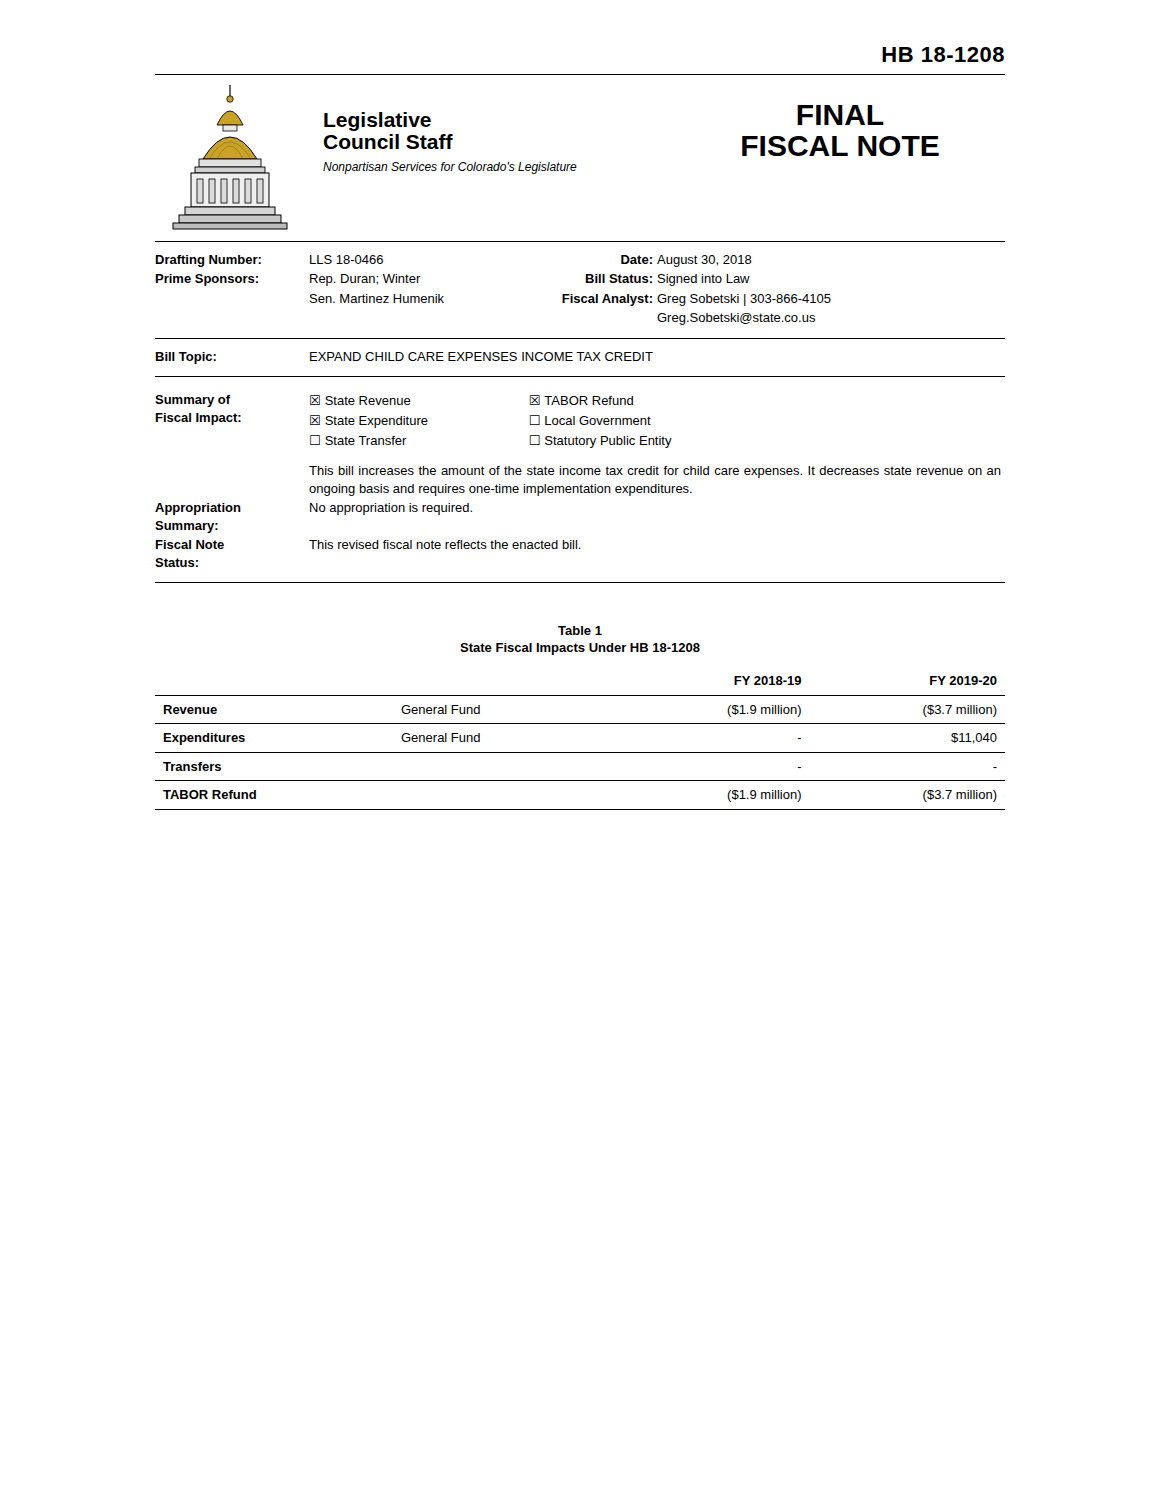HB 18-1208
Legislative
Council Staff
Nonpartisan Services for Colorado's Legislature
FINAL
FISCAL NOTE
| Drafting Number: | LLS 18-0466 | Date: | August 30, 2018 |
| Prime Sponsors: | Rep. Duran; Winter | Bill Status: | Signed into Law |
| | Sen. Martinez Humenik | Fiscal Analyst: | Greg Sobetski / 303-866-4105 |
| | | | Greg.Sobetski@state.co.us |
| Bill Topic: | EXPAND CHILD CARE EXPENSES INCOME TAX CREDIT |
| Summary of Fiscal Impact: | / ☒ / State Revenue / ☒ / TABOR Refund / / ☒ / State Expenditure / ☐ / Local Government / / ☐ / State Transfer / ☐ / Statutory Public Entity / This bill increases the amount of the state income tax credit for child care expenses. It decreases state revenue on an ongoing basis and requires one-time implementation expenditures. |
| Appropriation Summary: | No appropriation is required. |
| Fiscal Note Status: | This revised fiscal note reflects the enacted bill. |
Table 1
State Fiscal Impacts Under HB 18-1208
| | | FY 2018-19 | FY 2019-20 |
| --- | --- | --- | --- |
| Revenue | General Fund | ($1.9 million) | ($3.7 million) |
| Expenditures | General Fund | - | $11,040 |
| Transfers | | - | - |
| TABOR Refund | | ($1.9 million) | ($3.7 million) |